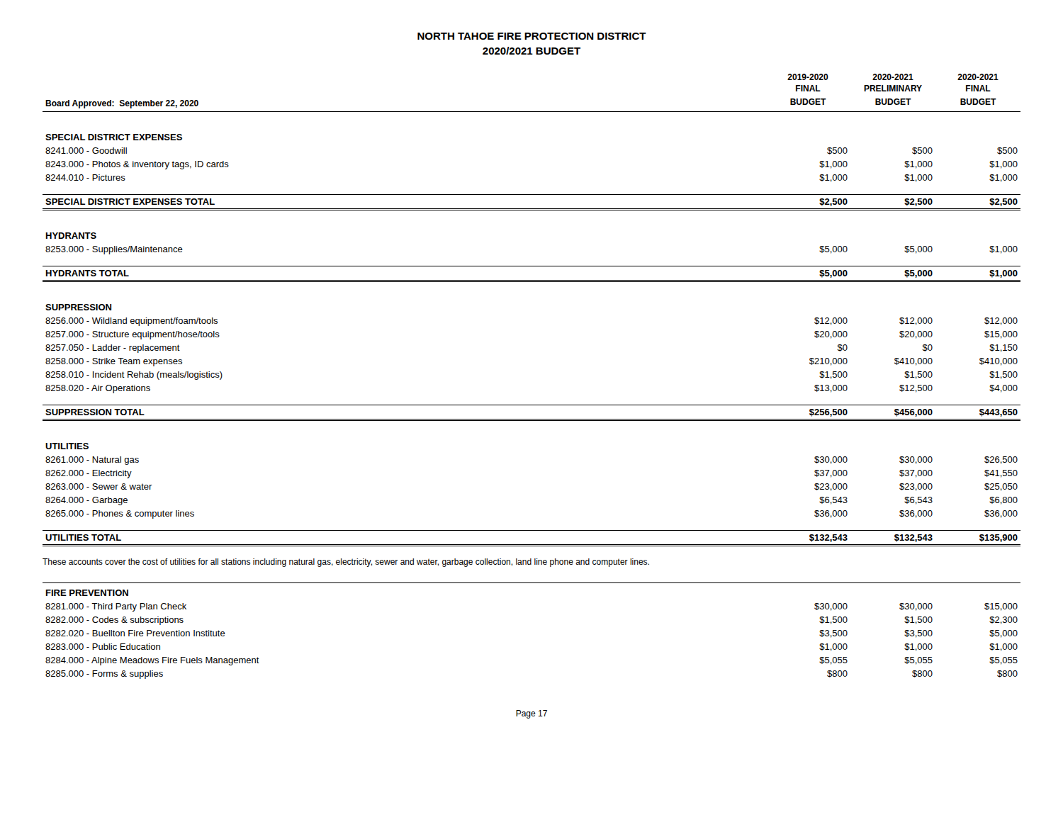NORTH TAHOE FIRE PROTECTION DISTRICT
2020/2021 BUDGET
| | 2019-2020 FINAL | 2020-2021 PRELIMINARY | 2020-2021 FINAL |
| --- | --- | --- | --- |
| Board Approved: September 22, 2020 | BUDGET | BUDGET | BUDGET |
| SPECIAL DISTRICT EXPENSES | | | |
| 8241.000 - Goodwill | $500 | $500 | $500 |
| 8243.000 - Photos & inventory tags, ID cards | $1,000 | $1,000 | $1,000 |
| 8244.010 - Pictures | $1,000 | $1,000 | $1,000 |
| SPECIAL DISTRICT EXPENSES TOTAL | $2,500 | $2,500 | $2,500 |
| HYDRANTS | | | |
| 8253.000 - Supplies/Maintenance | $5,000 | $5,000 | $1,000 |
| HYDRANTS TOTAL | $5,000 | $5,000 | $1,000 |
| SUPPRESSION | | | |
| 8256.000 - Wildland equipment/foam/tools | $12,000 | $12,000 | $12,000 |
| 8257.000 - Structure equipment/hose/tools | $20,000 | $20,000 | $15,000 |
| 8257.050 - Ladder - replacement | $0 | $0 | $1,150 |
| 8258.000 - Strike Team expenses | $210,000 | $410,000 | $410,000 |
| 8258.010 - Incident Rehab (meals/logistics) | $1,500 | $1,500 | $1,500 |
| 8258.020 - Air Operations | $13,000 | $12,500 | $4,000 |
| SUPPRESSION TOTAL | $256,500 | $456,000 | $443,650 |
| UTILITIES | | | |
| 8261.000 - Natural gas | $30,000 | $30,000 | $26,500 |
| 8262.000 - Electricity | $37,000 | $37,000 | $41,550 |
| 8263.000 - Sewer & water | $23,000 | $23,000 | $25,050 |
| 8264.000 - Garbage | $6,543 | $6,543 | $6,800 |
| 8265.000 - Phones & computer lines | $36,000 | $36,000 | $36,000 |
| UTILITIES TOTAL | $132,543 | $132,543 | $135,900 |
These accounts cover the cost of utilities for all stations including natural gas, electricity, sewer and water, garbage collection, land line phone and computer lines.
| FIRE PREVENTION | | | |
| 8281.000 - Third Party Plan Check | $30,000 | $30,000 | $15,000 |
| 8282.000 - Codes & subscriptions | $1,500 | $1,500 | $2,300 |
| 8282.020 - Buellton Fire Prevention Institute | $3,500 | $3,500 | $5,000 |
| 8283.000 - Public Education | $1,000 | $1,000 | $1,000 |
| 8284.000 - Alpine Meadows Fire Fuels Management | $5,055 | $5,055 | $5,055 |
| 8285.000 - Forms & supplies | $800 | $800 | $800 |
Page 17